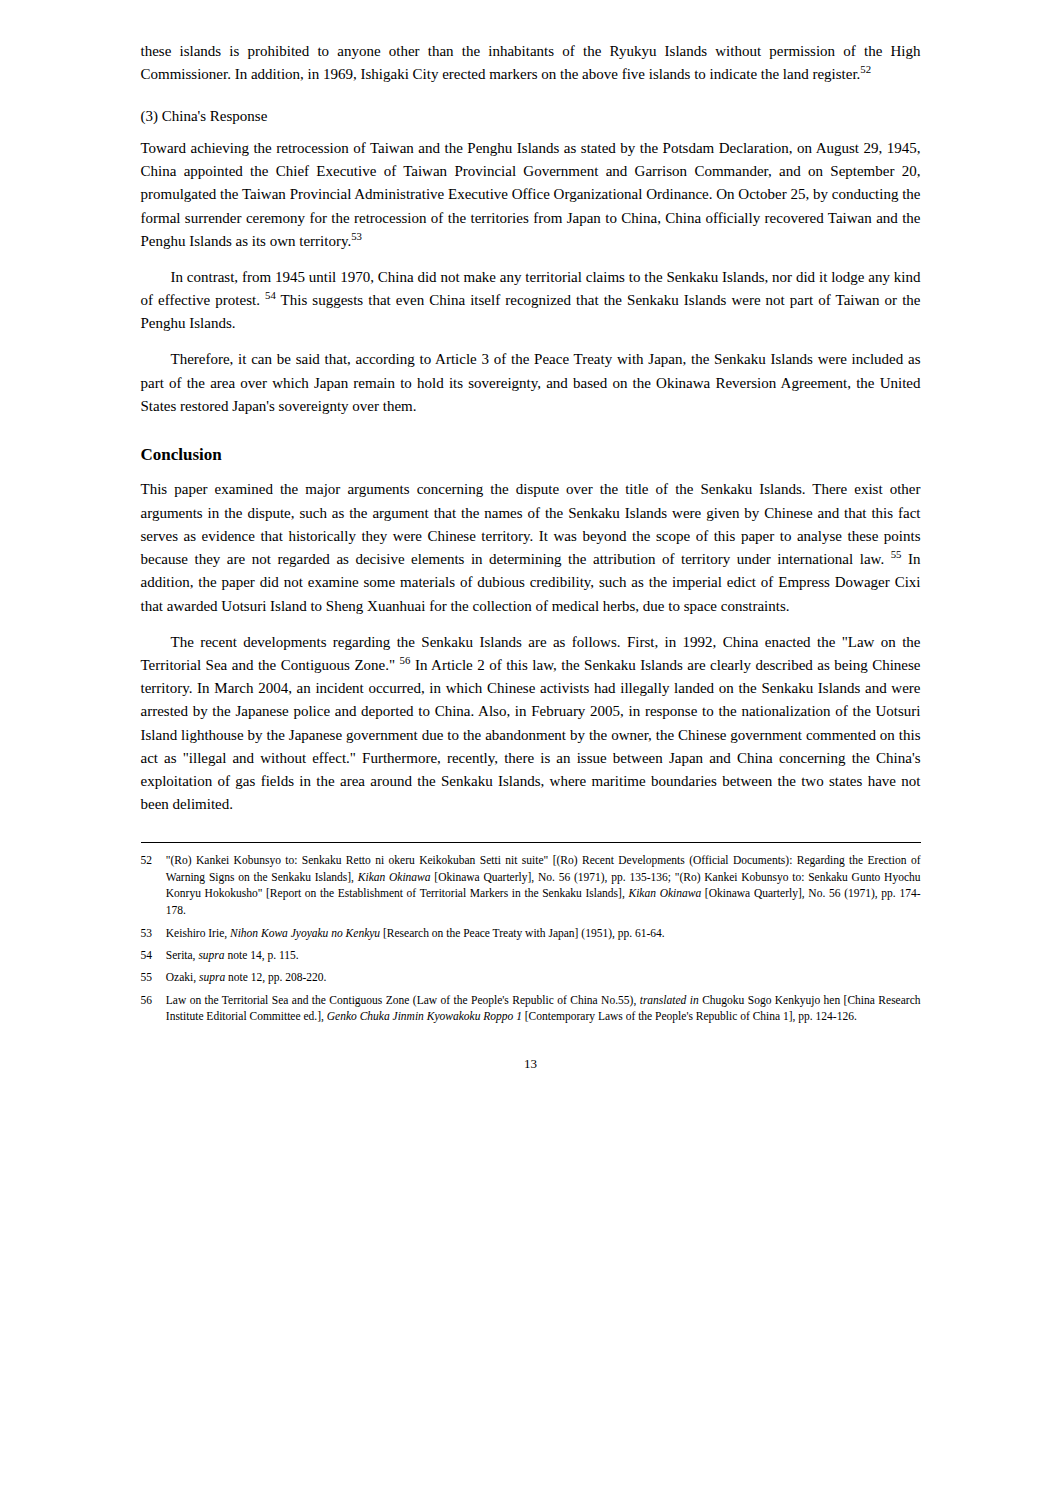these islands is prohibited to anyone other than the inhabitants of the Ryukyu Islands without permission of the High Commissioner. In addition, in 1969, Ishigaki City erected markers on the above five islands to indicate the land register.52
(3) China's Response
Toward achieving the retrocession of Taiwan and the Penghu Islands as stated by the Potsdam Declaration, on August 29, 1945, China appointed the Chief Executive of Taiwan Provincial Government and Garrison Commander, and on September 20, promulgated the Taiwan Provincial Administrative Executive Office Organizational Ordinance. On October 25, by conducting the formal surrender ceremony for the retrocession of the territories from Japan to China, China officially recovered Taiwan and the Penghu Islands as its own territory.53
In contrast, from 1945 until 1970, China did not make any territorial claims to the Senkaku Islands, nor did it lodge any kind of effective protest. 54 This suggests that even China itself recognized that the Senkaku Islands were not part of Taiwan or the Penghu Islands.
Therefore, it can be said that, according to Article 3 of the Peace Treaty with Japan, the Senkaku Islands were included as part of the area over which Japan remain to hold its sovereignty, and based on the Okinawa Reversion Agreement, the United States restored Japan's sovereignty over them.
Conclusion
This paper examined the major arguments concerning the dispute over the title of the Senkaku Islands. There exist other arguments in the dispute, such as the argument that the names of the Senkaku Islands were given by Chinese and that this fact serves as evidence that historically they were Chinese territory. It was beyond the scope of this paper to analyse these points because they are not regarded as decisive elements in determining the attribution of territory under international law. 55 In addition, the paper did not examine some materials of dubious credibility, such as the imperial edict of Empress Dowager Cixi that awarded Uotsuri Island to Sheng Xuanhuai for the collection of medical herbs, due to space constraints.
The recent developments regarding the Senkaku Islands are as follows. First, in 1992, China enacted the "Law on the Territorial Sea and the Contiguous Zone." 56 In Article 2 of this law, the Senkaku Islands are clearly described as being Chinese territory. In March 2004, an incident occurred, in which Chinese activists had illegally landed on the Senkaku Islands and were arrested by the Japanese police and deported to China. Also, in February 2005, in response to the nationalization of the Uotsuri Island lighthouse by the Japanese government due to the abandonment by the owner, the Chinese government commented on this act as "illegal and without effect." Furthermore, recently, there is an issue between Japan and China concerning the China's exploitation of gas fields in the area around the Senkaku Islands, where maritime boundaries between the two states have not been delimited.
52"(Ro) Kankei Kobunsyo to: Senkaku Retto ni okeru Keikokuban Setti nit suite" [(Ro) Recent Developments (Official Documents): Regarding the Erection of Warning Signs on the Senkaku Islands], Kikan Okinawa [Okinawa Quarterly], No. 56 (1971), pp. 135-136; "(Ro) Kankei Kobunsyo to: Senkaku Gunto Hyochu Konryu Hokokusho" [Report on the Establishment of Territorial Markers in the Senkaku Islands], Kikan Okinawa [Okinawa Quarterly], No. 56 (1971), pp. 174-178.
53 Keishiro Irie, Nihon Kowa Jyoyaku no Kenkyu [Research on the Peace Treaty with Japan] (1951), pp. 61-64.
54 Serita, supra note 14, p. 115.
55 Ozaki, supra note 12, pp. 208-220.
56 Law on the Territorial Sea and the Contiguous Zone (Law of the People's Republic of China No.55), translated in Chugoku Sogo Kenkyujo hen [China Research Institute Editorial Committee ed.], Genko Chuka Jinmin Kyowakoku Roppo 1 [Contemporary Laws of the People's Republic of China 1], pp. 124-126.
13